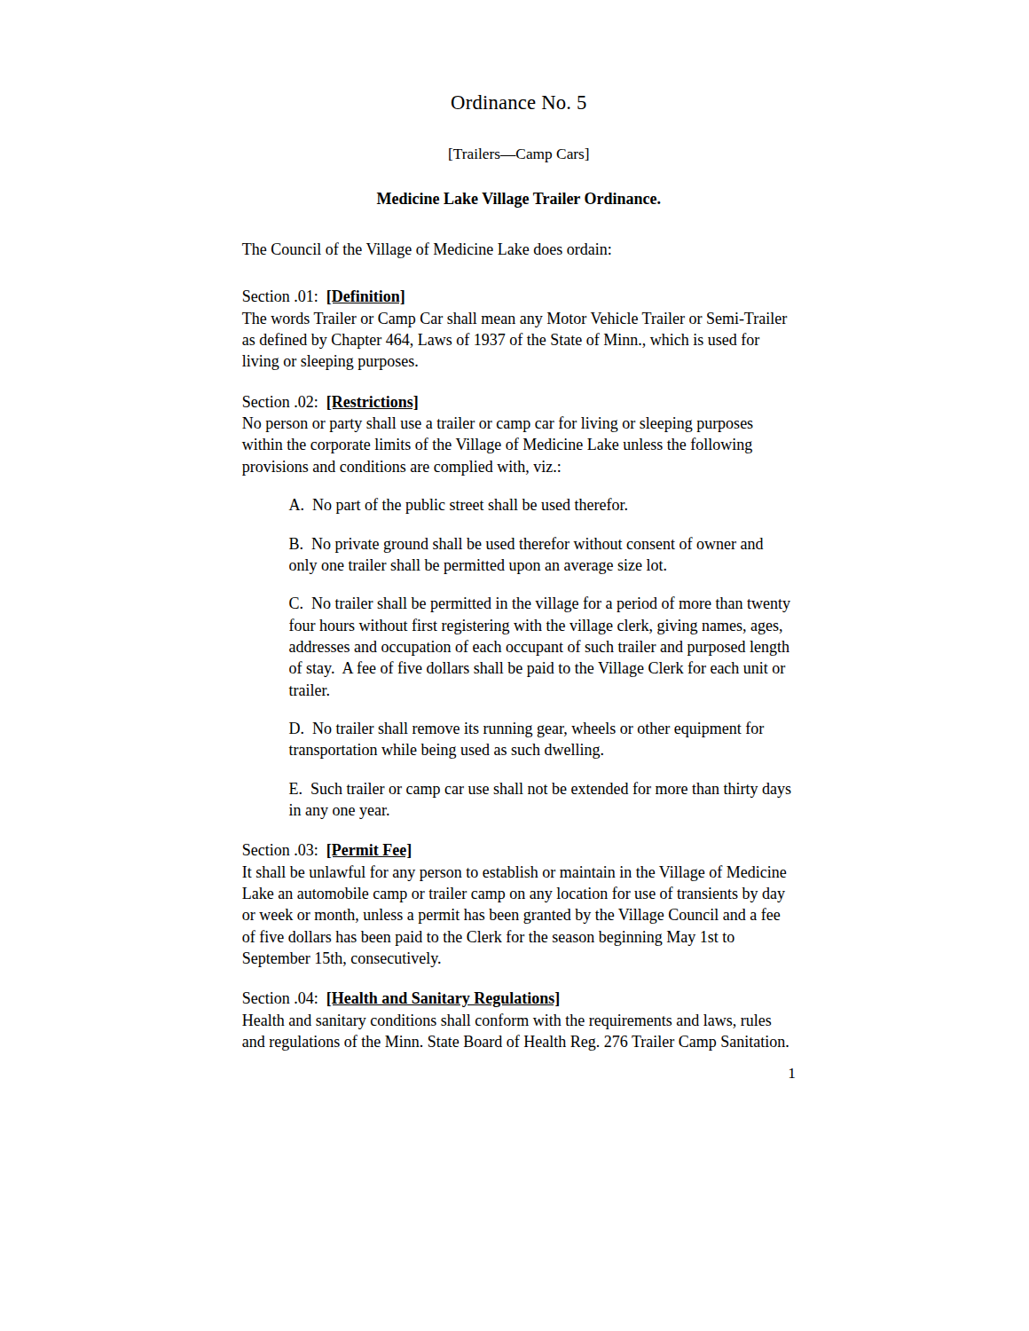Ordinance No. 5
[Trailers—Camp Cars]
Medicine Lake Village Trailer Ordinance.
The Council of the Village of Medicine Lake does ordain:
Section .01: [Definition]
The words Trailer or Camp Car shall mean any Motor Vehicle Trailer or Semi-Trailer as defined by Chapter 464, Laws of 1937 of the State of Minn., which is used for living or sleeping purposes.
Section .02: [Restrictions]
No person or party shall use a trailer or camp car for living or sleeping purposes within the corporate limits of the Village of Medicine Lake unless the following provisions and conditions are complied with, viz.:
A. No part of the public street shall be used therefor.
B. No private ground shall be used therefor without consent of owner and only one trailer shall be permitted upon an average size lot.
C. No trailer shall be permitted in the village for a period of more than twenty four hours without first registering with the village clerk, giving names, ages, addresses and occupation of each occupant of such trailer and purposed length of stay. A fee of five dollars shall be paid to the Village Clerk for each unit or trailer.
D. No trailer shall remove its running gear, wheels or other equipment for transportation while being used as such dwelling.
E. Such trailer or camp car use shall not be extended for more than thirty days in any one year.
Section .03: [Permit Fee]
It shall be unlawful for any person to establish or maintain in the Village of Medicine Lake an automobile camp or trailer camp on any location for use of transients by day or week or month, unless a permit has been granted by the Village Council and a fee of five dollars has been paid to the Clerk for the season beginning May 1st to September 15th, consecutively.
Section .04: [Health and Sanitary Regulations]
Health and sanitary conditions shall conform with the requirements and laws, rules and regulations of the Minn. State Board of Health Reg. 276 Trailer Camp Sanitation.
1